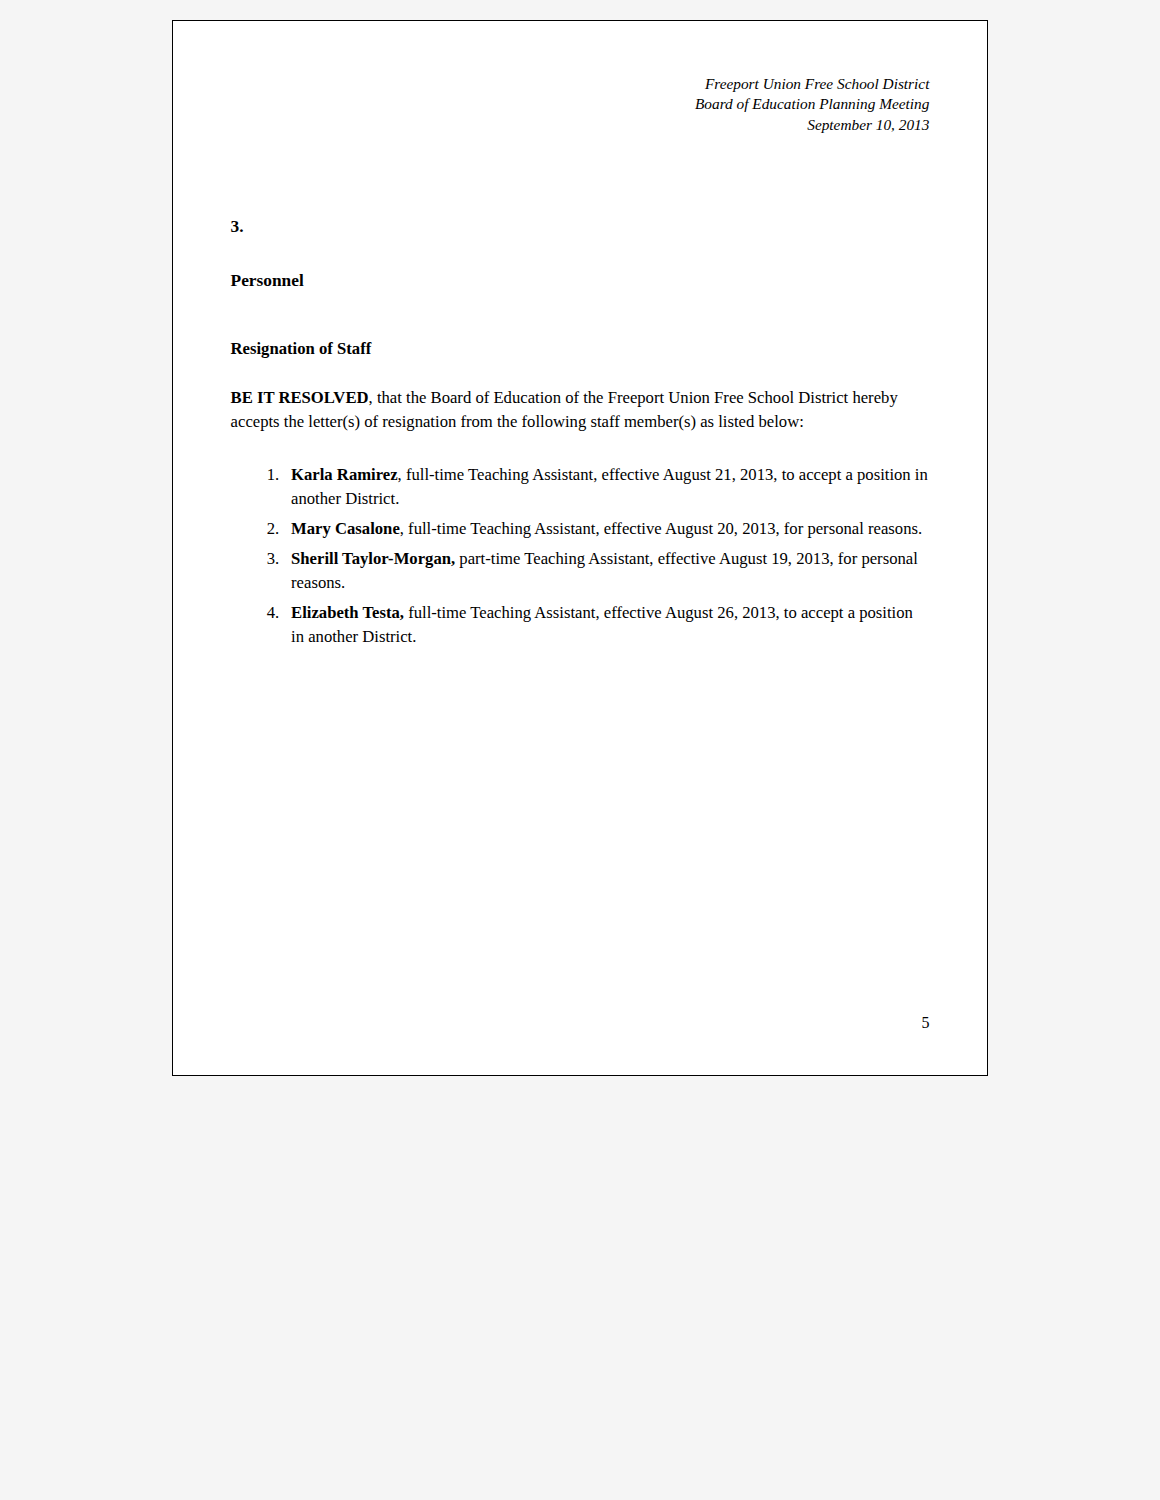Freeport Union Free School District
Board of Education Planning Meeting
September 10, 2013
3.
Personnel
Resignation of Staff
BE IT RESOLVED, that the Board of Education of the Freeport Union Free School District hereby accepts the letter(s) of resignation from the following staff member(s) as listed below:
Karla Ramirez, full-time Teaching Assistant, effective August 21, 2013, to accept a position in another District.
Mary Casalone, full-time Teaching Assistant, effective August 20, 2013, for personal reasons.
Sherill Taylor-Morgan, part-time Teaching Assistant, effective August 19, 2013, for personal reasons.
Elizabeth Testa, full-time Teaching Assistant, effective August 26, 2013, to accept a position in another District.
5